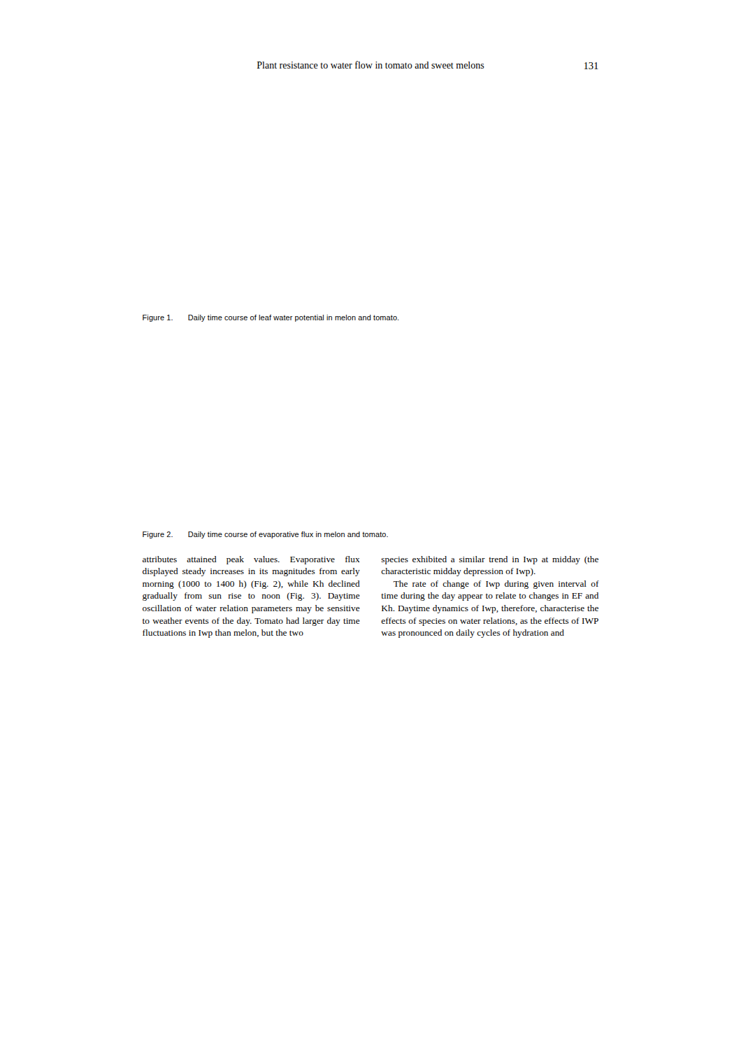Plant resistance to water flow in tomato and sweet melons 131
Figure 1. Daily time course of leaf water potential in melon and tomato.
Figure 2. Daily time course of evaporative flux in melon and tomato.
attributes attained peak values. Evaporative flux displayed steady increases in its magnitudes from early morning (1000 to 1400 h) (Fig. 2), while Kh declined gradually from sun rise to noon (Fig. 3). Daytime oscillation of water relation parameters may be sensitive to weather events of the day. Tomato had larger day time fluctuations in Iwp than melon, but the two
species exhibited a similar trend in Iwp at midday (the characteristic midday depression of Iwp).
The rate of change of Iwp during given interval of time during the day appear to relate to changes in EF and Kh. Daytime dynamics of Iwp, therefore, characterise the effects of species on water relations, as the effects of IWP was pronounced on daily cycles of hydration and